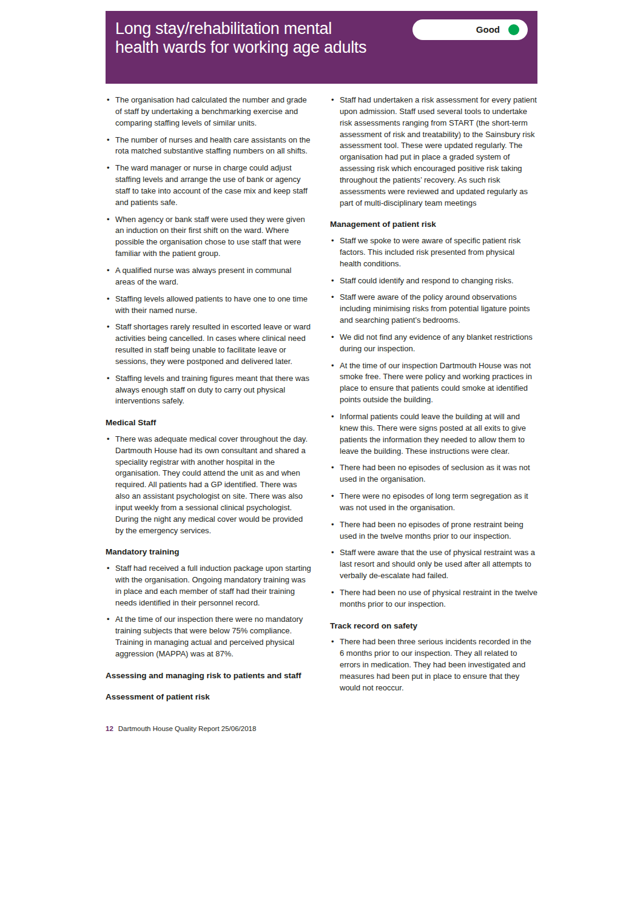Long stay/rehabilitation mental health wards for working age adults
Good
The organisation had calculated the number and grade of staff by undertaking a benchmarking exercise and comparing staffing levels of similar units.
The number of nurses and health care assistants on the rota matched substantive staffing numbers on all shifts.
The ward manager or nurse in charge could adjust staffing levels and arrange the use of bank or agency staff to take into account of the case mix and keep staff and patients safe.
When agency or bank staff were used they were given an induction on their first shift on the ward. Where possible the organisation chose to use staff that were familiar with the patient group.
A qualified nurse was always present in communal areas of the ward.
Staffing levels allowed patients to have one to one time with their named nurse.
Staff shortages rarely resulted in escorted leave or ward activities being cancelled. In cases where clinical need resulted in staff being unable to facilitate leave or sessions, they were postponed and delivered later.
Staffing levels and training figures meant that there was always enough staff on duty to carry out physical interventions safely.
Medical Staff
There was adequate medical cover throughout the day. Dartmouth House had its own consultant and shared a speciality registrar with another hospital in the organisation. They could attend the unit as and when required. All patients had a GP identified. There was also an assistant psychologist on site. There was also input weekly from a sessional clinical psychologist. During the night any medical cover would be provided by the emergency services.
Mandatory training
Staff had received a full induction package upon starting with the organisation. Ongoing mandatory training was in place and each member of staff had their training needs identified in their personnel record.
At the time of our inspection there were no mandatory training subjects that were below 75% compliance. Training in managing actual and perceived physical aggression (MAPPA) was at 87%.
Assessing and managing risk to patients and staff
Assessment of patient risk
Staff had undertaken a risk assessment for every patient upon admission. Staff used several tools to undertake risk assessments ranging from START (the short-term assessment of risk and treatability) to the Sainsbury risk assessment tool. These were updated regularly. The organisation had put in place a graded system of assessing risk which encouraged positive risk taking throughout the patients’ recovery. As such risk assessments were reviewed and updated regularly as part of multi-disciplinary team meetings
Management of patient risk
Staff we spoke to were aware of specific patient risk factors. This included risk presented from physical health conditions.
Staff could identify and respond to changing risks.
Staff were aware of the policy around observations including minimising risks from potential ligature points and searching patient’s bedrooms.
We did not find any evidence of any blanket restrictions during our inspection.
At the time of our inspection Dartmouth House was not smoke free. There were policy and working practices in place to ensure that patients could smoke at identified points outside the building.
Informal patients could leave the building at will and knew this. There were signs posted at all exits to give patients the information they needed to allow them to leave the building. These instructions were clear.
There had been no episodes of seclusion as it was not used in the organisation.
There were no episodes of long term segregation as it was not used in the organisation.
There had been no episodes of prone restraint being used in the twelve months prior to our inspection.
Staff were aware that the use of physical restraint was a last resort and should only be used after all attempts to verbally de-escalate had failed.
There had been no use of physical restraint in the twelve months prior to our inspection.
Track record on safety
There had been three serious incidents recorded in the 6 months prior to our inspection. They all related to errors in medication. They had been investigated and measures had been put in place to ensure that they would not reoccur.
12 Dartmouth House Quality Report 25/06/2018